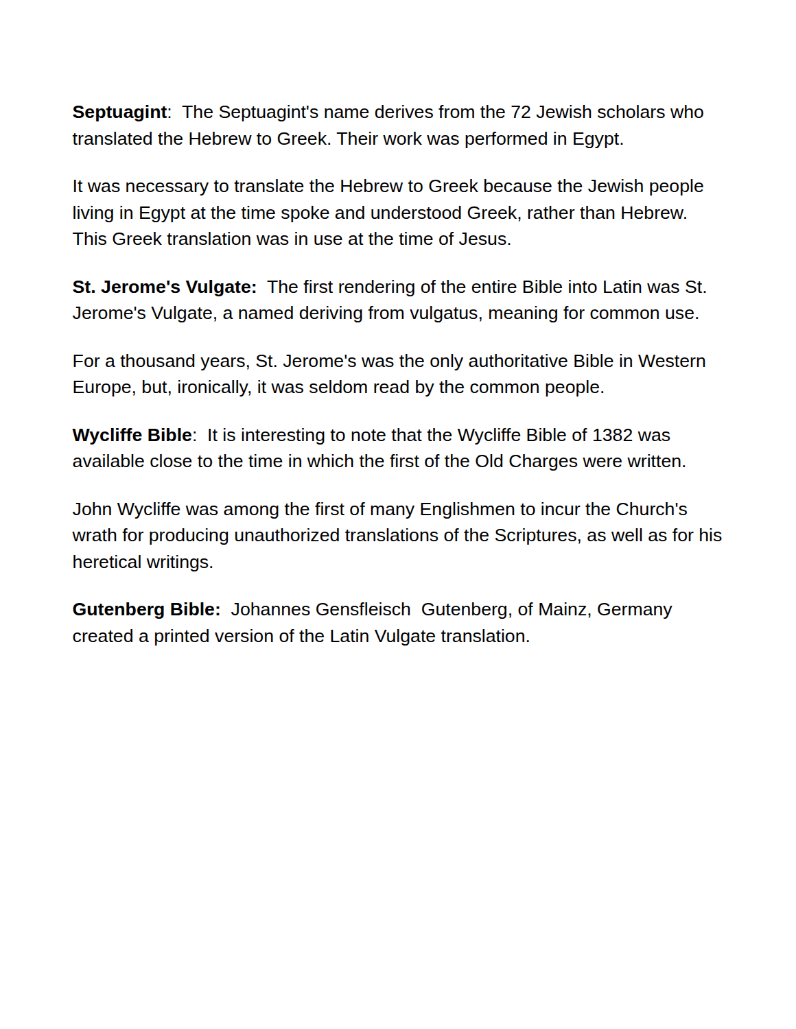Septuagint: The Septuagint's name derives from the 72 Jewish scholars who translated the Hebrew to Greek. Their work was performed in Egypt.
It was necessary to translate the Hebrew to Greek because the Jewish people living in Egypt at the time spoke and understood Greek, rather than Hebrew. This Greek translation was in use at the time of Jesus.
St. Jerome's Vulgate: The first rendering of the entire Bible into Latin was St. Jerome's Vulgate, a named deriving from vulgatus, meaning for common use.
For a thousand years, St. Jerome's was the only authoritative Bible in Western Europe, but, ironically, it was seldom read by the common people.
Wycliffe Bible: It is interesting to note that the Wycliffe Bible of 1382 was available close to the time in which the first of the Old Charges were written.
John Wycliffe was among the first of many Englishmen to incur the Church's wrath for producing unauthorized translations of the Scriptures, as well as for his heretical writings.
Gutenberg Bible: Johannes Gensfleisch Gutenberg, of Mainz, Germany created a printed version of the Latin Vulgate translation.